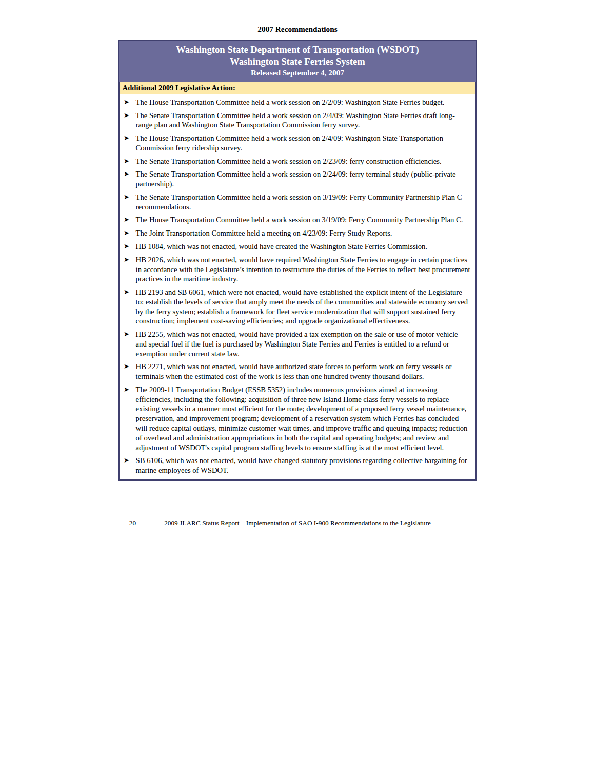2007 Recommendations
Washington State Department of Transportation (WSDOT)
Washington State Ferries System
Released September 4, 2007
Additional 2009 Legislative Action:
The House Transportation Committee held a work session on 2/2/09: Washington State Ferries budget.
The Senate Transportation Committee held a work session on 2/4/09: Washington State Ferries draft long-range plan and Washington State Transportation Commission ferry survey.
The House Transportation Committee held a work session on 2/4/09: Washington State Transportation Commission ferry ridership survey.
The Senate Transportation Committee held a work session on 2/23/09: ferry construction efficiencies.
The Senate Transportation Committee held a work session on 2/24/09: ferry terminal study (public-private partnership).
The Senate Transportation Committee held a work session on 3/19/09: Ferry Community Partnership Plan C recommendations.
The House Transportation Committee held a work session on 3/19/09: Ferry Community Partnership Plan C.
The Joint Transportation Committee held a meeting on 4/23/09: Ferry Study Reports.
HB 1084, which was not enacted, would have created the Washington State Ferries Commission.
HB 2026, which was not enacted, would have required Washington State Ferries to engage in certain practices in accordance with the Legislature’s intention to restructure the duties of the Ferries to reflect best procurement practices in the maritime industry.
HB 2193 and SB 6061, which were not enacted, would have established the explicit intent of the Legislature to: establish the levels of service that amply meet the needs of the communities and statewide economy served by the ferry system; establish a framework for fleet service modernization that will support sustained ferry construction; implement cost-saving efficiencies; and upgrade organizational effectiveness.
HB 2255, which was not enacted, would have provided a tax exemption on the sale or use of motor vehicle and special fuel if the fuel is purchased by Washington State Ferries and Ferries is entitled to a refund or exemption under current state law.
HB 2271, which was not enacted, would have authorized state forces to perform work on ferry vessels or terminals when the estimated cost of the work is less than one hundred twenty thousand dollars.
The 2009-11 Transportation Budget (ESSB 5352) includes numerous provisions aimed at increasing efficiencies, including the following: acquisition of three new Island Home class ferry vessels to replace existing vessels in a manner most efficient for the route; development of a proposed ferry vessel maintenance, preservation, and improvement program; development of a reservation system which Ferries has concluded will reduce capital outlays, minimize customer wait times, and improve traffic and queuing impacts; reduction of overhead and administration appropriations in both the capital and operating budgets; and review and adjustment of WSDOT's capital program staffing levels to ensure staffing is at the most efficient level.
SB 6106, which was not enacted, would have changed statutory provisions regarding collective bargaining for marine employees of WSDOT.
20
2009 JLARC Status Report – Implementation of SAO I-900 Recommendations to the Legislature